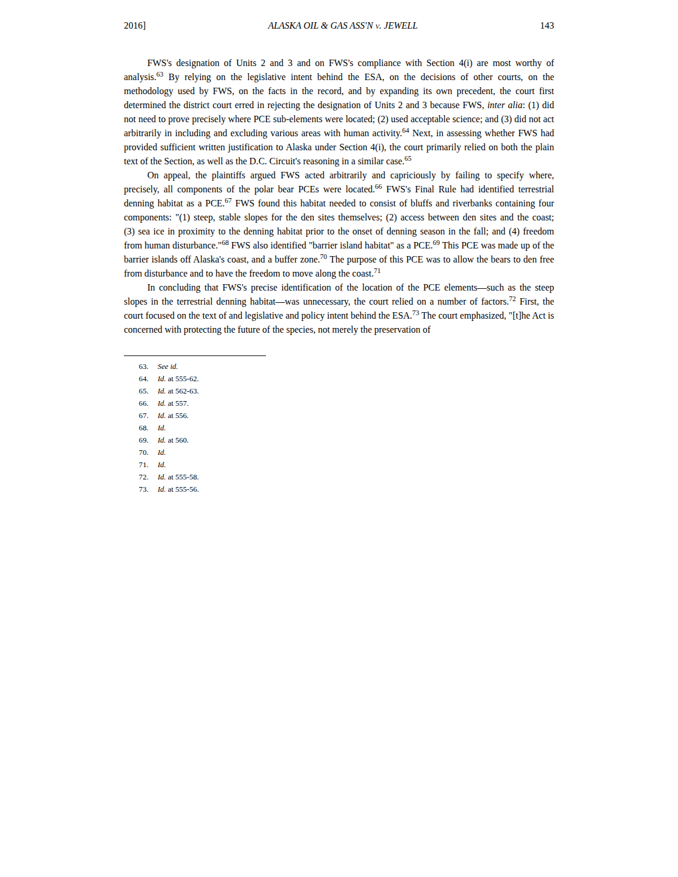2016] ALASKA OIL & GAS ASS'N v. JEWELL 143
FWS's designation of Units 2 and 3 and on FWS's compliance with Section 4(i) are most worthy of analysis.63 By relying on the legislative intent behind the ESA, on the decisions of other courts, on the methodology used by FWS, on the facts in the record, and by expanding its own precedent, the court first determined the district court erred in rejecting the designation of Units 2 and 3 because FWS, inter alia: (1) did not need to prove precisely where PCE sub-elements were located; (2) used acceptable science; and (3) did not act arbitrarily in including and excluding various areas with human activity.64 Next, in assessing whether FWS had provided sufficient written justification to Alaska under Section 4(i), the court primarily relied on both the plain text of the Section, as well as the D.C. Circuit's reasoning in a similar case.65
On appeal, the plaintiffs argued FWS acted arbitrarily and capriciously by failing to specify where, precisely, all components of the polar bear PCEs were located.66 FWS's Final Rule had identified terrestrial denning habitat as a PCE.67 FWS found this habitat needed to consist of bluffs and riverbanks containing four components: "(1) steep, stable slopes for the den sites themselves; (2) access between den sites and the coast; (3) sea ice in proximity to the denning habitat prior to the onset of denning season in the fall; and (4) freedom from human disturbance."68 FWS also identified "barrier island habitat" as a PCE.69 This PCE was made up of the barrier islands off Alaska's coast, and a buffer zone.70 The purpose of this PCE was to allow the bears to den free from disturbance and to have the freedom to move along the coast.71
In concluding that FWS's precise identification of the location of the PCE elements—such as the steep slopes in the terrestrial denning habitat—was unnecessary, the court relied on a number of factors.72 First, the court focused on the text of and legislative and policy intent behind the ESA.73 The court emphasized, "[t]he Act is concerned with protecting the future of the species, not merely the preservation of
63. See id.
64. Id. at 555-62.
65. Id. at 562-63.
66. Id. at 557.
67. Id. at 556.
68. Id.
69. Id. at 560.
70. Id.
71. Id.
72. Id. at 555-58.
73. Id. at 555-56.